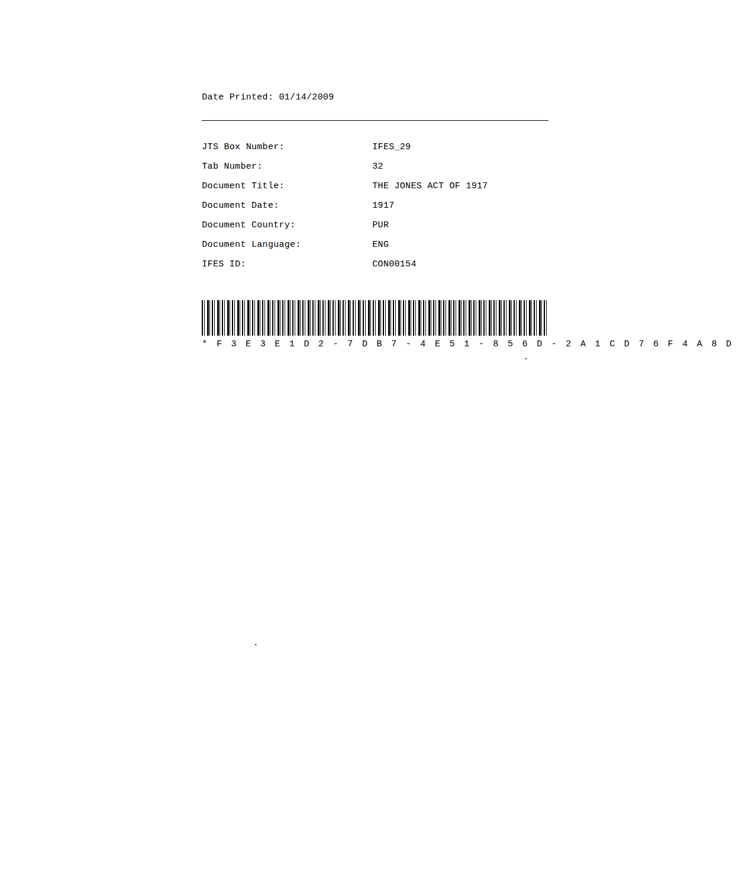Date Printed: 01/14/2009
| JTS Box Number: | IFES_29 |
| Tab Number: | 32 |
| Document Title: | THE JONES ACT OF 1917 |
| Document Date: | 1917 |
| Document Country: | PUR |
| Document Language: | ENG |
| IFES ID: | CON00154 |
* F 3 E 3 E 1 D 2 - 7 D B 7 - 4 E 5 1 - 8 5 6 D - 2 A 1 C D 7 6 F 4 A 8 D *
.
.